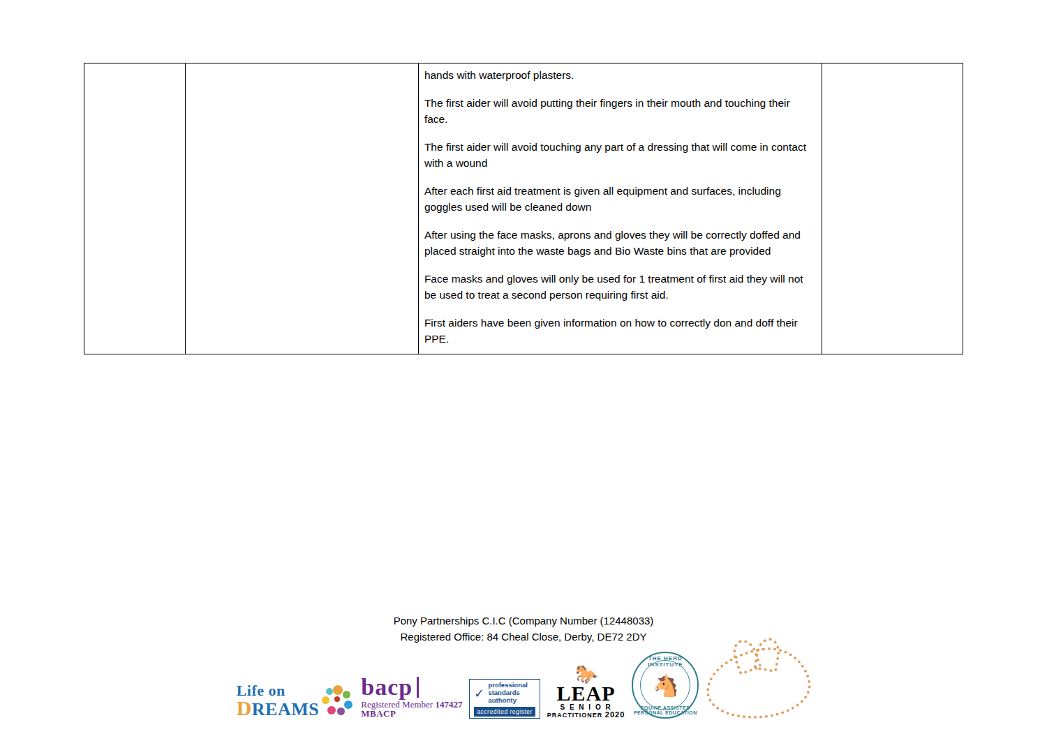| | | hands with waterproof plasters. The first aider will avoid putting their fingers in their mouth and touching their face. The first aider will avoid touching any part of a dressing that will come in contact with a wound After each first aid treatment is given all equipment and surfaces, including goggles used will be cleaned down After using the face masks, aprons and gloves they will be correctly doffed and placed straight into the waste bags and Bio Waste bins that are provided Face masks and gloves will only be used for 1 treatment of first aid they will not be used to treat a second person requiring first aid. First aiders have been given information on how to correctly don and doff their PPE. | |
Pony Partnerships C.I.C (Company Number (12448033)
Registered Office: 84 Cheal Close, Derby, DE72 2DY
Life on
DREAMS
bacp
Registered Member 147427
MBACP
✓
professional
standards
authority
accredited register
🐎
LEAP
S E N I O R
PRACTITIONER 2020
THE HERD INSTITUTE
🐴
EQUINE ASSISTED PERSONAL EDUCATION